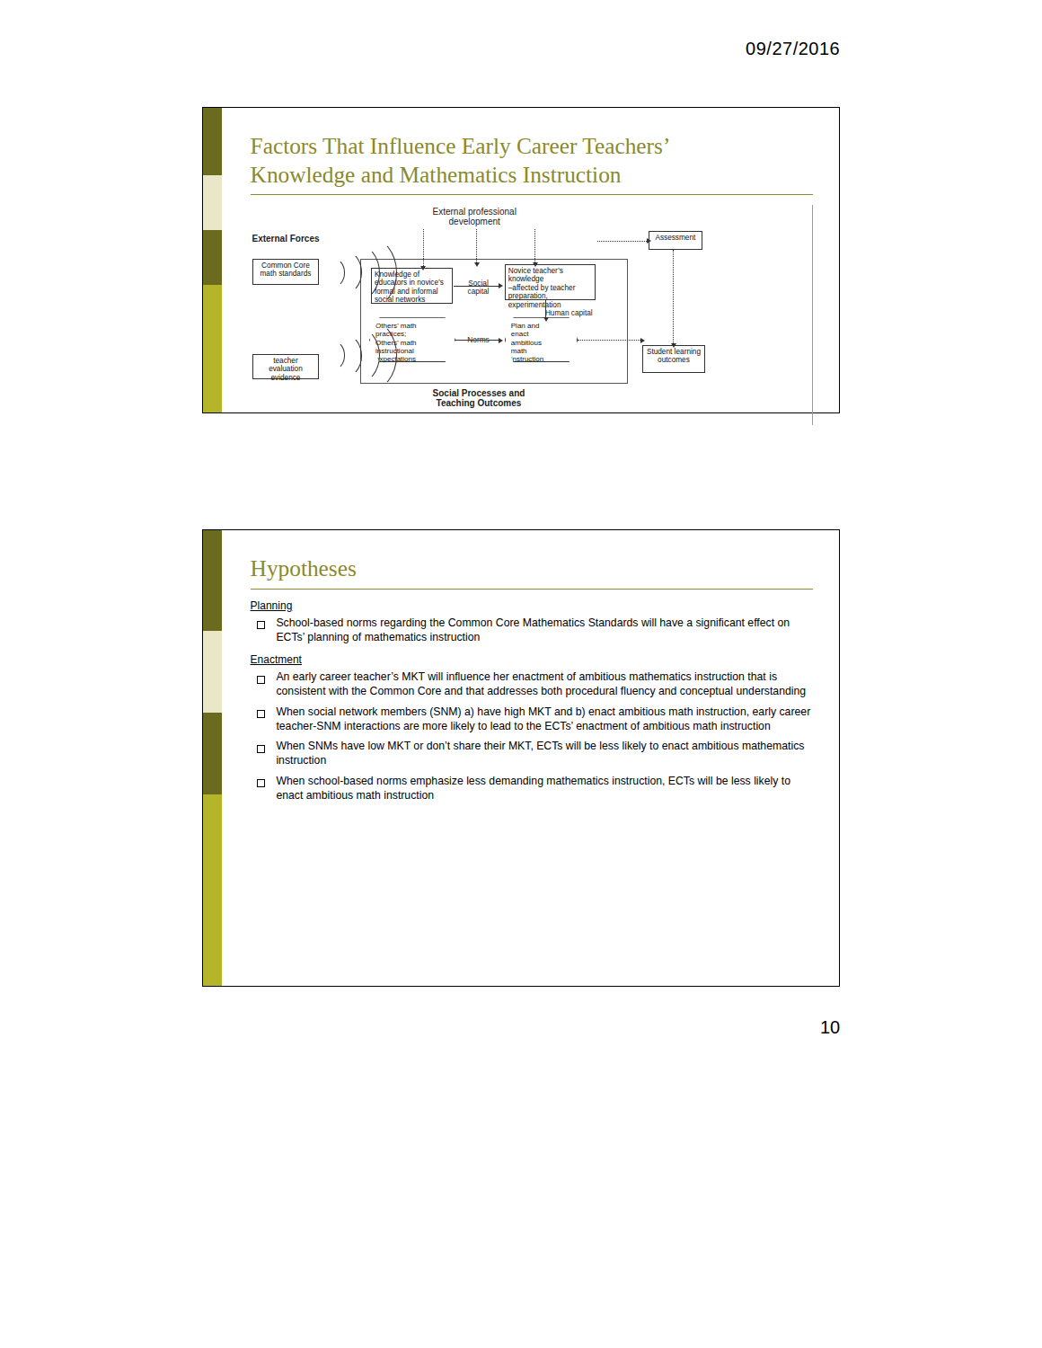09/27/2016
Factors That Influence Early Career Teachers’
Knowledge and Mathematics Instruction
External professional
development
External Forces
Common Core
math standards
teacher evaluation
evidence
Assessment
Student learning
outcomes
Knowledge of
educators in novice’s
formal and informal
social networks
Novice teacher’s knowledge
–affected by teacher
preparation,
experimentation
Social
capital
Human capital
Norms
Others’ math
practices;
Others’ math
instructional
expectations
Plan and
enact
ambitious
math
instruction
Social Processes and
Teaching Outcomes
Hypotheses
Planning
School-based norms regarding the Common Core Mathematics Standards will have a significant effect on ECTs’ planning of mathematics instruction
Enactment
An early career teacher’s MKT will influence her enactment of ambitious mathematics instruction that is consistent with the Common Core and that addresses both procedural fluency and conceptual understanding
When social network members (SNM) a) have high MKT and b) enact ambitious math instruction, early career teacher-SNM interactions are more likely to lead to the ECTs’ enactment of ambitious math instruction
When SNMs have low MKT or don’t share their MKT, ECTs will be less likely to enact ambitious mathematics instruction
When school-based norms emphasize less demanding mathematics instruction, ECTs will be less likely to enact ambitious math instruction
10